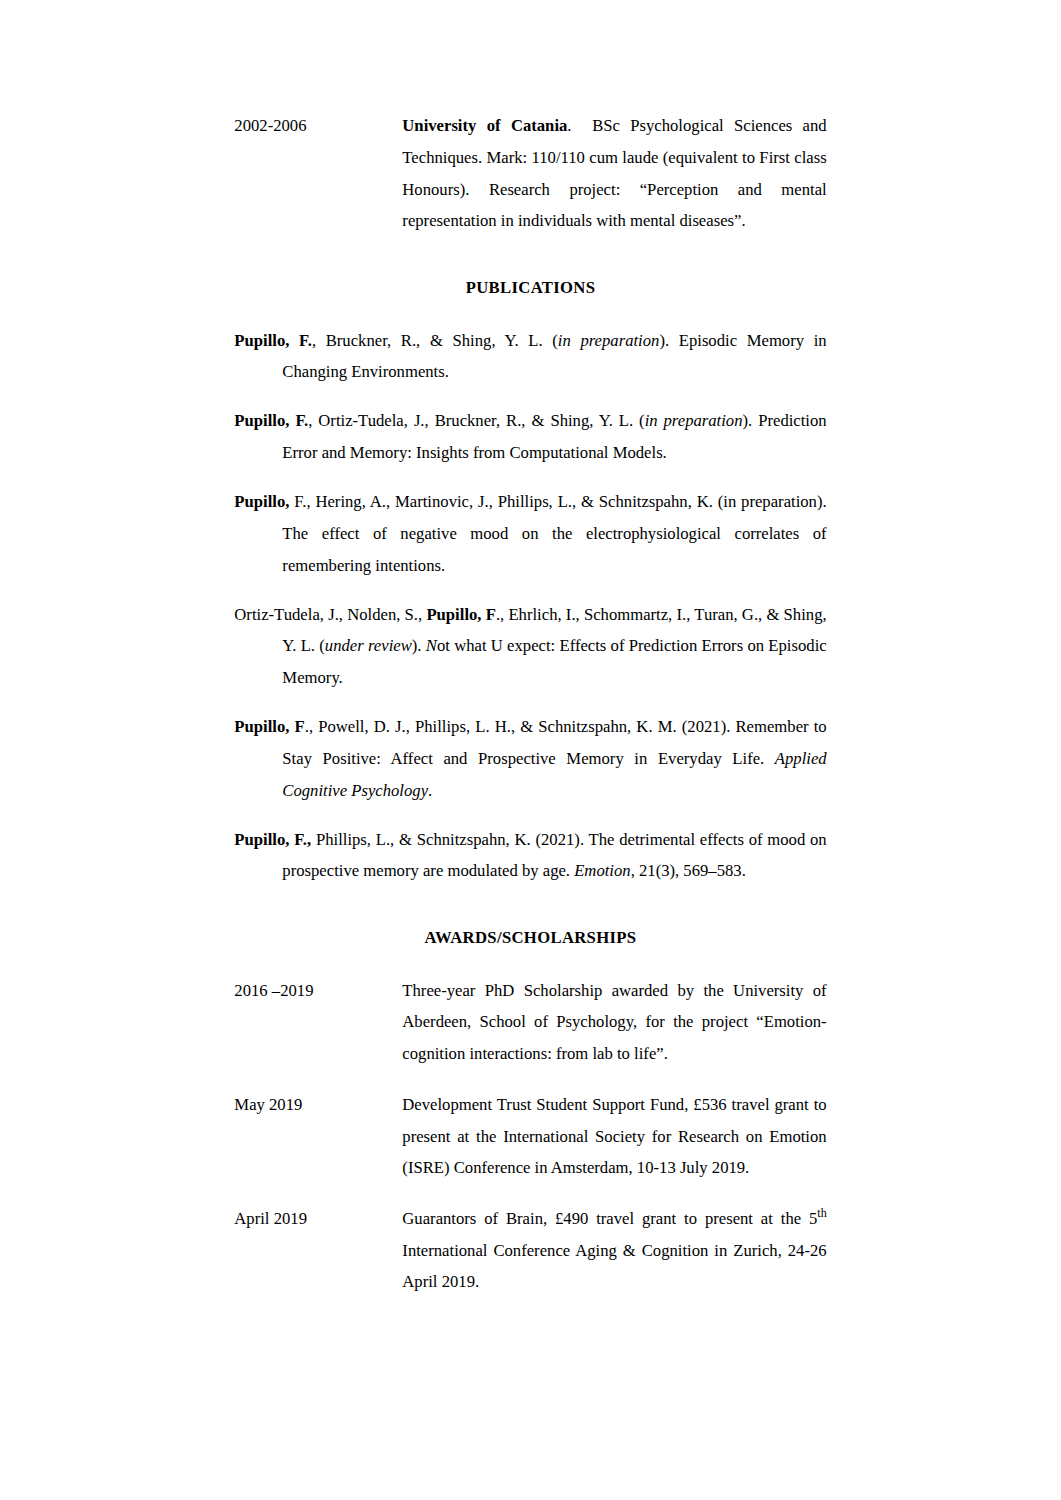2002-2006
University of Catania. BSc Psychological Sciences and Techniques. Mark: 110/110 cum laude (equivalent to First class Honours). Research project: “Perception and mental representation in individuals with mental diseases”.
PUBLICATIONS
Pupillo, F., Bruckner, R., & Shing, Y. L. (in preparation). Episodic Memory in Changing Environments.
Pupillo, F., Ortiz-Tudela, J., Bruckner, R., & Shing, Y. L. (in preparation). Prediction Error and Memory: Insights from Computational Models.
Pupillo, F., Hering, A., Martinovic, J., Phillips, L., & Schnitzspahn, K. (in preparation). The effect of negative mood on the electrophysiological correlates of remembering intentions.
Ortiz-Tudela, J., Nolden, S., Pupillo, F., Ehrlich, I., Schommartz, I., Turan, G., & Shing, Y. L. (under review). Not what U expect: Effects of Prediction Errors on Episodic Memory.
Pupillo, F., Powell, D. J., Phillips, L. H., & Schnitzspahn, K. M. (2021). Remember to Stay Positive: Affect and Prospective Memory in Everyday Life. Applied Cognitive Psychology.
Pupillo, F., Phillips, L., & Schnitzspahn, K. (2021). The detrimental effects of mood on prospective memory are modulated by age. Emotion, 21(3), 569–583.
AWARDS/SCHOLARSHIPS
2016 –2019
Three-year PhD Scholarship awarded by the University of Aberdeen, School of Psychology, for the project “Emotion-cognition interactions: from lab to life”.
May 2019
Development Trust Student Support Fund, £536 travel grant to present at the International Society for Research on Emotion (ISRE) Conference in Amsterdam, 10-13 July 2019.
April 2019
Guarantors of Brain, £490 travel grant to present at the 5th International Conference Aging & Cognition in Zurich, 24-26 April 2019.